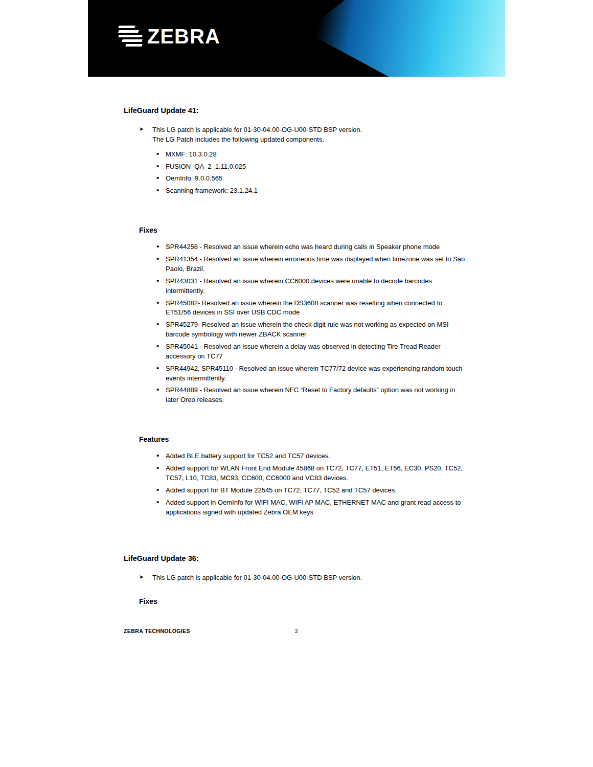ZEBRA
LifeGuard Update 41:
This LG patch is applicable for 01-30-04.00-OG-U00-STD BSP version.
The LG Patch includes the following updated components.
MXMF: 10.3.0.28
FUSION_QA_2_1.11.0.025
OemInfo: 9.0.0.565
Scanning framework: 23.1.24.1
Fixes
SPR44256 - Resolved an issue wherein echo was heard during calls in Speaker phone mode
SPR41354 - Resolved an issue wherein erroneous time was displayed when timezone was set to Sao Paolo, Brazil.
SPR43031 - Resolved an issue wherein CC6000 devices were unable to decode barcodes intermittently.
SPR45082- Resolved an issue wherein the DS3608 scanner was resetting when connected to ET51/56 devices in SSI over USB CDC mode
SPR45279- Resolved an issue wherein the check digit rule was not working as expected on MSI barcode symbology with newer ZBACK scanner
SPR45041 - Resolved an issue wherein a delay was observed in detecting Tire Tread Reader accessory on TC77
SPR44942, SPR45110 - Resolved an issue wherein TC77/72 device was experiencing random touch events intermittently.
SPR44889 - Resolved an issue wherein NFC “Reset to Factory defaults” option was not working in later Oreo releases.
Features
Added BLE battery support for TC52 and TC57 devices.
Added support for WLAN Front End Module 45868 on TC72, TC77, ET51, ET56, EC30, PS20, TC52, TC57, L10, TC83, MC93, CC600, CC6000 and VC83 devices.
Added support for BT Module 22545 on TC72, TC77, TC52 and TC57 devices.
Added support in OemInfo for WIFI MAC, WIFI AP MAC, ETHERNET MAC and grant read access to applications signed with updated Zebra OEM keys
LifeGuard Update 36:
This LG patch is applicable for 01-30-04.00-OG-U00-STD BSP version.
Fixes
ZEBRA TECHNOLOGIES
2